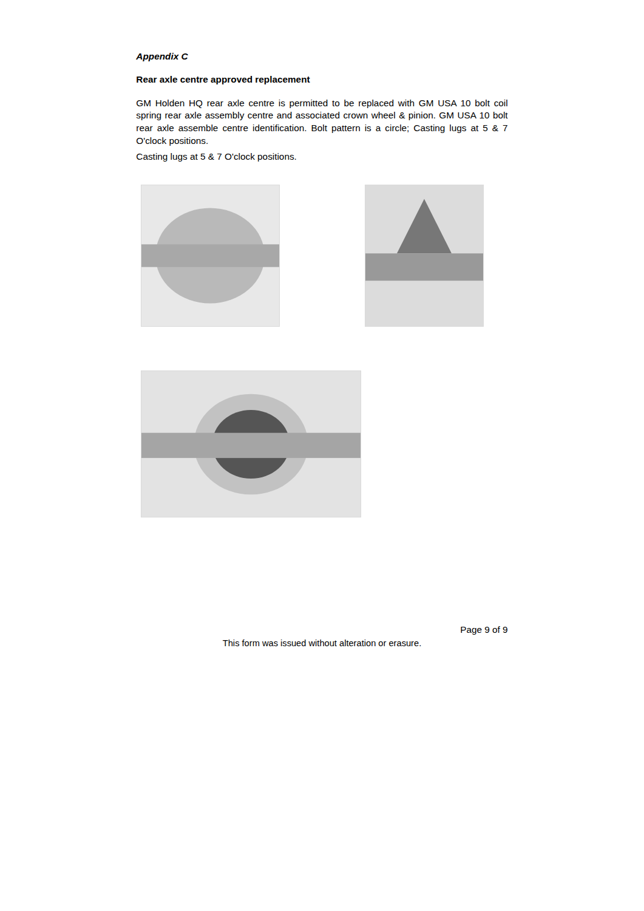Appendix C
Rear axle centre approved replacement
GM Holden HQ rear axle centre is permitted to be replaced with GM USA 10 bolt coil spring rear axle assembly centre and associated crown wheel & pinion. GM USA 10 bolt rear axle assemble centre identification. Bolt pattern is a circle; Casting lugs at 5 & 7 O'clock positions.
Casting lugs at 5 & 7 O'clock positions.
Rear axle centre with cover fitted
Axle assembly on stand showing casting lugs
Axle centre with cover removed showing crown wheel & pinion
Page 9 of 9
This form was issued without alteration or erasure.